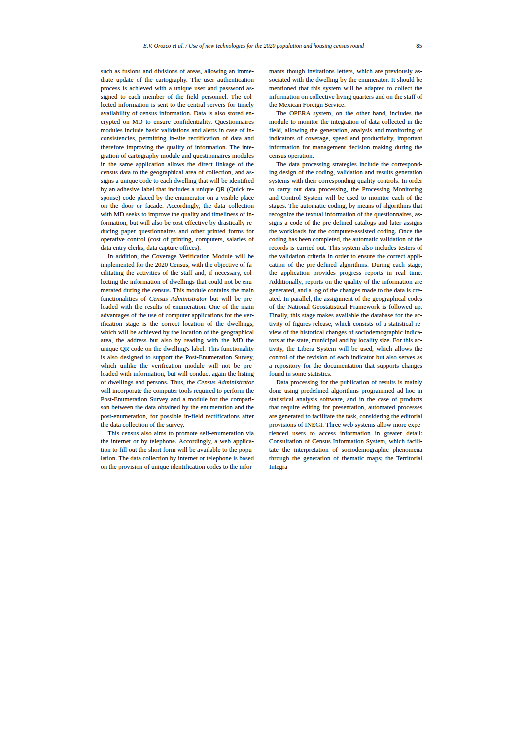E.V. Orozco et al. / Use of new technologies for the 2020 population and housing census round
85
such as fusions and divisions of areas, allowing an immediate update of the cartography. The user authentication process is achieved with a unique user and password assigned to each member of the field personnel. The collected information is sent to the central servers for timely availability of census information. Data is also stored encrypted on MD to ensure confidentiality. Questionnaires modules include basic validations and alerts in case of inconsistencies, permitting in-site rectification of data and therefore improving the quality of information. The integration of cartography module and questionnaires modules in the same application allows the direct linkage of the census data to the geographical area of collection, and assigns a unique code to each dwelling that will be identified by an adhesive label that includes a unique QR (Quick response) code placed by the enumerator on a visible place on the door or facade. Accordingly, the data collection with MD seeks to improve the quality and timeliness of information, but will also be cost-effective by drastically reducing paper questionnaires and other printed forms for operative control (cost of printing, computers, salaries of data entry clerks, data capture offices).
In addition, the Coverage Verification Module will be implemented for the 2020 Census, with the objective of facilitating the activities of the staff and, if necessary, collecting the information of dwellings that could not be enumerated during the census. This module contains the main functionalities of Census Administrator but will be pre-loaded with the results of enumeration. One of the main advantages of the use of computer applications for the verification stage is the correct location of the dwellings, which will be achieved by the location of the geographical area, the address but also by reading with the MD the unique QR code on the dwelling's label. This functionality is also designed to support the Post-Enumeration Survey, which unlike the verification module will not be pre-loaded with information, but will conduct again the listing of dwellings and persons. Thus, the Census Administrator will incorporate the computer tools required to perform the Post-Enumeration Survey and a module for the comparison between the data obtained by the enumeration and the post-enumeration, for possible in-field rectifications after the data collection of the survey.
This census also aims to promote self-enumeration via the internet or by telephone. Accordingly, a web application to fill out the short form will be available to the population. The data collection by internet or telephone is based on the provision of unique identification codes to the informants though invitations letters, which are previously associated with the dwelling by the enumerator. It should be mentioned that this system will be adapted to collect the information on collective living quarters and on the staff of the Mexican Foreign Service.
The OPERA system, on the other hand, includes the module to monitor the integration of data collected in the field, allowing the generation, analysis and monitoring of indicators of coverage, speed and productivity, important information for management decision making during the census operation.
The data processing strategies include the corresponding design of the coding, validation and results generation systems with their corresponding quality controls. In order to carry out data processing, the Processing Monitoring and Control System will be used to monitor each of the stages. The automatic coding, by means of algorithms that recognize the textual information of the questionnaires, assigns a code of the pre-defined catalogs and later assigns the workloads for the computer-assisted coding. Once the coding has been completed, the automatic validation of the records is carried out. This system also includes testers of the validation criteria in order to ensure the correct application of the pre-defined algorithms. During each stage, the application provides progress reports in real time. Additionally, reports on the quality of the information are generated, and a log of the changes made to the data is created. In parallel, the assignment of the geographical codes of the National Geostatistical Framework is followed up. Finally, this stage makes available the database for the activity of figures release, which consists of a statistical review of the historical changes of sociodemographic indicators at the state, municipal and by locality size. For this activity, the Libera System will be used, which allows the control of the revision of each indicator but also serves as a repository for the documentation that supports changes found in some statistics.
Data processing for the publication of results is mainly done using predefined algorithms programmed ad-hoc in statistical analysis software, and in the case of products that require editing for presentation, automated processes are generated to facilitate the task, considering the editorial provisions of INEGI. Three web systems allow more experienced users to access information in greater detail: Consultation of Census Information System, which facilitate the interpretation of sociodemographic phenomena through the generation of thematic maps; the Territorial Integra-